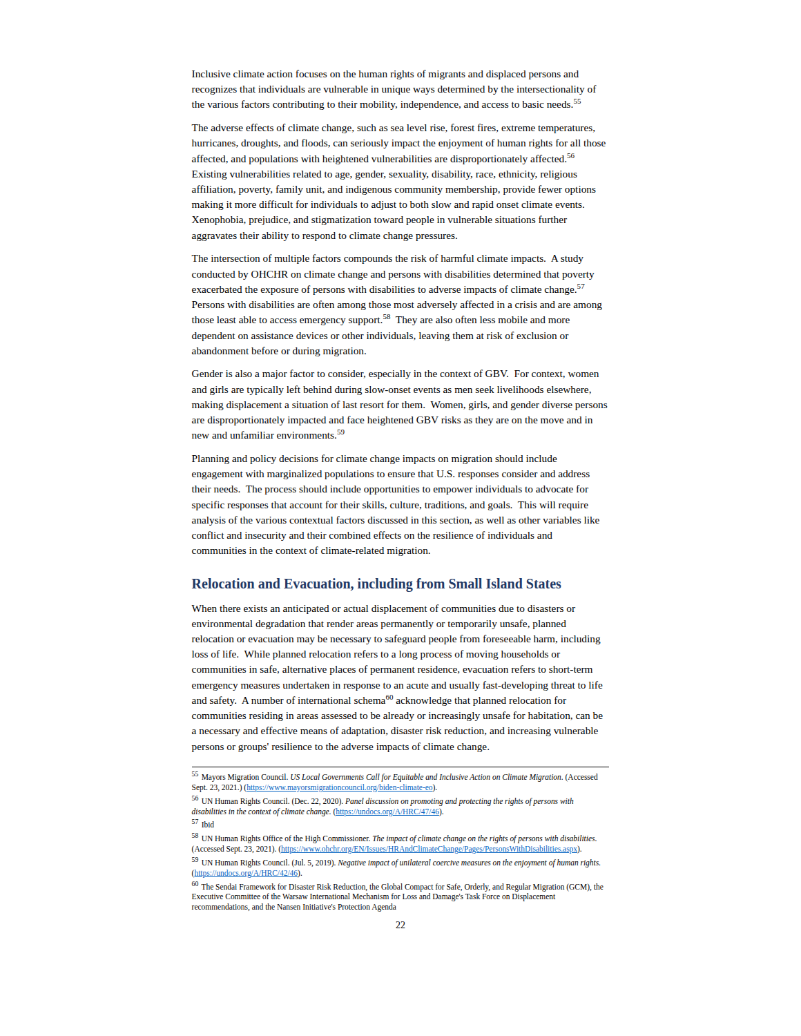Inclusive climate action focuses on the human rights of migrants and displaced persons and recognizes that individuals are vulnerable in unique ways determined by the intersectionality of the various factors contributing to their mobility, independence, and access to basic needs.55
The adverse effects of climate change, such as sea level rise, forest fires, extreme temperatures, hurricanes, droughts, and floods, can seriously impact the enjoyment of human rights for all those affected, and populations with heightened vulnerabilities are disproportionately affected.56 Existing vulnerabilities related to age, gender, sexuality, disability, race, ethnicity, religious affiliation, poverty, family unit, and indigenous community membership, provide fewer options making it more difficult for individuals to adjust to both slow and rapid onset climate events. Xenophobia, prejudice, and stigmatization toward people in vulnerable situations further aggravates their ability to respond to climate change pressures.
The intersection of multiple factors compounds the risk of harmful climate impacts. A study conducted by OHCHR on climate change and persons with disabilities determined that poverty exacerbated the exposure of persons with disabilities to adverse impacts of climate change.57 Persons with disabilities are often among those most adversely affected in a crisis and are among those least able to access emergency support.58 They are also often less mobile and more dependent on assistance devices or other individuals, leaving them at risk of exclusion or abandonment before or during migration.
Gender is also a major factor to consider, especially in the context of GBV. For context, women and girls are typically left behind during slow-onset events as men seek livelihoods elsewhere, making displacement a situation of last resort for them. Women, girls, and gender diverse persons are disproportionately impacted and face heightened GBV risks as they are on the move and in new and unfamiliar environments.59
Planning and policy decisions for climate change impacts on migration should include engagement with marginalized populations to ensure that U.S. responses consider and address their needs. The process should include opportunities to empower individuals to advocate for specific responses that account for their skills, culture, traditions, and goals. This will require analysis of the various contextual factors discussed in this section, as well as other variables like conflict and insecurity and their combined effects on the resilience of individuals and communities in the context of climate-related migration.
Relocation and Evacuation, including from Small Island States
When there exists an anticipated or actual displacement of communities due to disasters or environmental degradation that render areas permanently or temporarily unsafe, planned relocation or evacuation may be necessary to safeguard people from foreseeable harm, including loss of life. While planned relocation refers to a long process of moving households or communities in safe, alternative places of permanent residence, evacuation refers to short-term emergency measures undertaken in response to an acute and usually fast-developing threat to life and safety. A number of international schema60 acknowledge that planned relocation for communities residing in areas assessed to be already or increasingly unsafe for habitation, can be a necessary and effective means of adaptation, disaster risk reduction, and increasing vulnerable persons or groups' resilience to the adverse impacts of climate change.
55 Mayors Migration Council. US Local Governments Call for Equitable and Inclusive Action on Climate Migration. (Accessed Sept. 23, 2021.) (https://www.mayorsmigrationcouncil.org/biden-climate-eo).
56 UN Human Rights Council. (Dec. 22, 2020). Panel discussion on promoting and protecting the rights of persons with disabilities in the context of climate change. (https://undocs.org/A/HRC/47/46).
57 Ibid
58 UN Human Rights Office of the High Commissioner. The impact of climate change on the rights of persons with disabilities. (Accessed Sept. 23, 2021). (https://www.ohchr.org/EN/Issues/HRAndClimateChange/Pages/PersonsWithDisabilities.aspx).
59 UN Human Rights Council. (Jul. 5, 2019). Negative impact of unilateral coercive measures on the enjoyment of human rights. (https://undocs.org/A/HRC/42/46).
60 The Sendai Framework for Disaster Risk Reduction, the Global Compact for Safe, Orderly, and Regular Migration (GCM), the Executive Committee of the Warsaw International Mechanism for Loss and Damage's Task Force on Displacement recommendations, and the Nansen Initiative's Protection Agenda
22